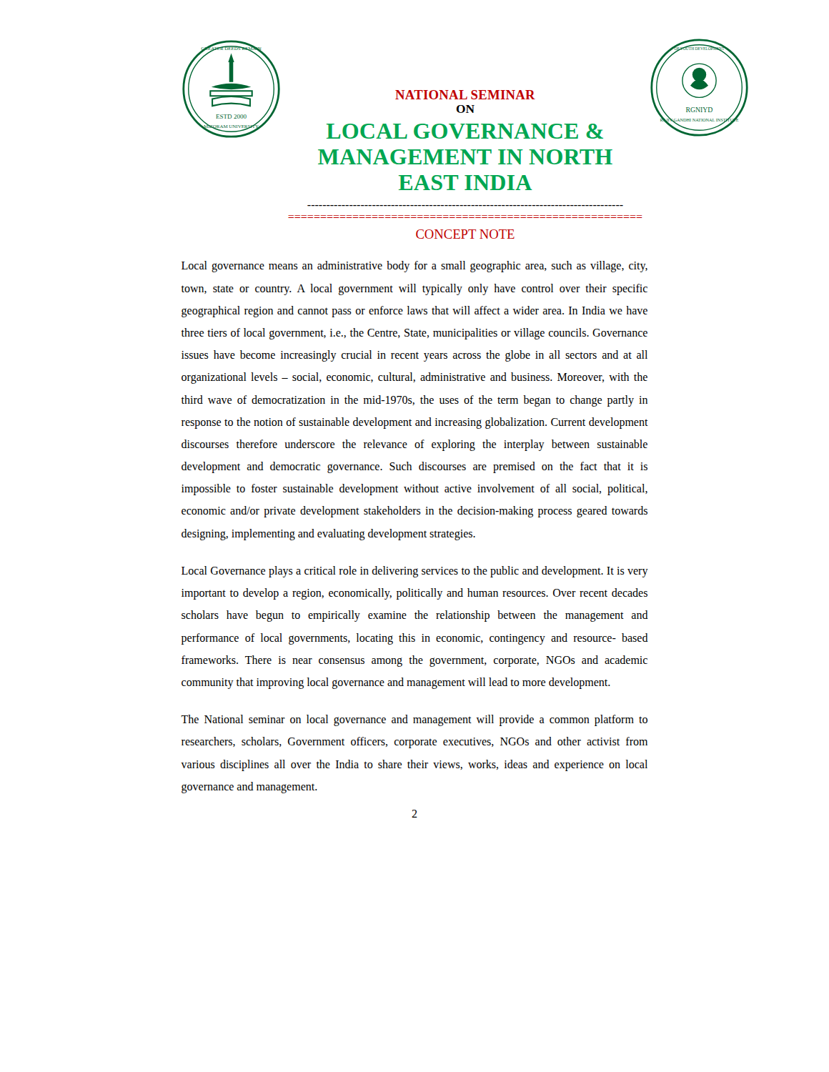NATIONAL SEMINAR
ON
LOCAL GOVERNANCE & MANAGEMENT IN NORTH EAST INDIA
-----------------------------------------------------------------------------------
=======================================================
CONCEPT NOTE
Local governance means an administrative body for a small geographic area, such as village, city, town, state or country. A local government will typically only have control over their specific geographical region and cannot pass or enforce laws that will affect a wider area. In India we have three tiers of local government, i.e., the Centre, State, municipalities or village councils. Governance issues have become increasingly crucial in recent years across the globe in all sectors and at all organizational levels – social, economic, cultural, administrative and business. Moreover, with the third wave of democratization in the mid-1970s, the uses of the term began to change partly in response to the notion of sustainable development and increasing globalization. Current development discourses therefore underscore the relevance of exploring the interplay between sustainable development and democratic governance. Such discourses are premised on the fact that it is impossible to foster sustainable development without active involvement of all social, political, economic and/or private development stakeholders in the decision-making process geared towards designing, implementing and evaluating development strategies.
Local Governance plays a critical role in delivering services to the public and development. It is very important to develop a region, economically, politically and human resources. Over recent decades scholars have begun to empirically examine the relationship between the management and performance of local governments, locating this in economic, contingency and resource- based frameworks. There is near consensus among the government, corporate, NGOs and academic community that improving local governance and management will lead to more development.
The National seminar on local governance and management will provide a common platform to researchers, scholars, Government officers, corporate executives, NGOs and other activist from various disciplines all over the India to share their views, works, ideas and experience on local governance and management.
2